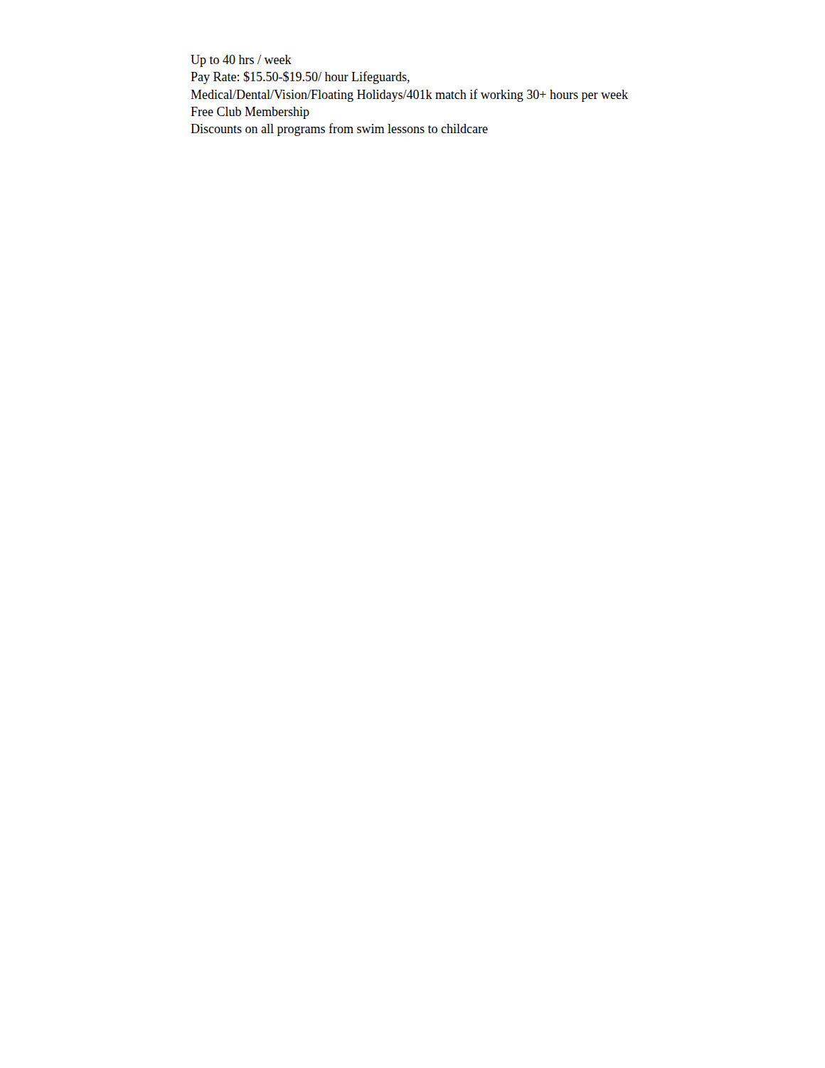Up to 40 hrs / week
Pay Rate: $15.50-$19.50/ hour Lifeguards,
Medical/Dental/Vision/Floating Holidays/401k match if working 30+ hours per week
Free Club Membership
Discounts on all programs from swim lessons to childcare